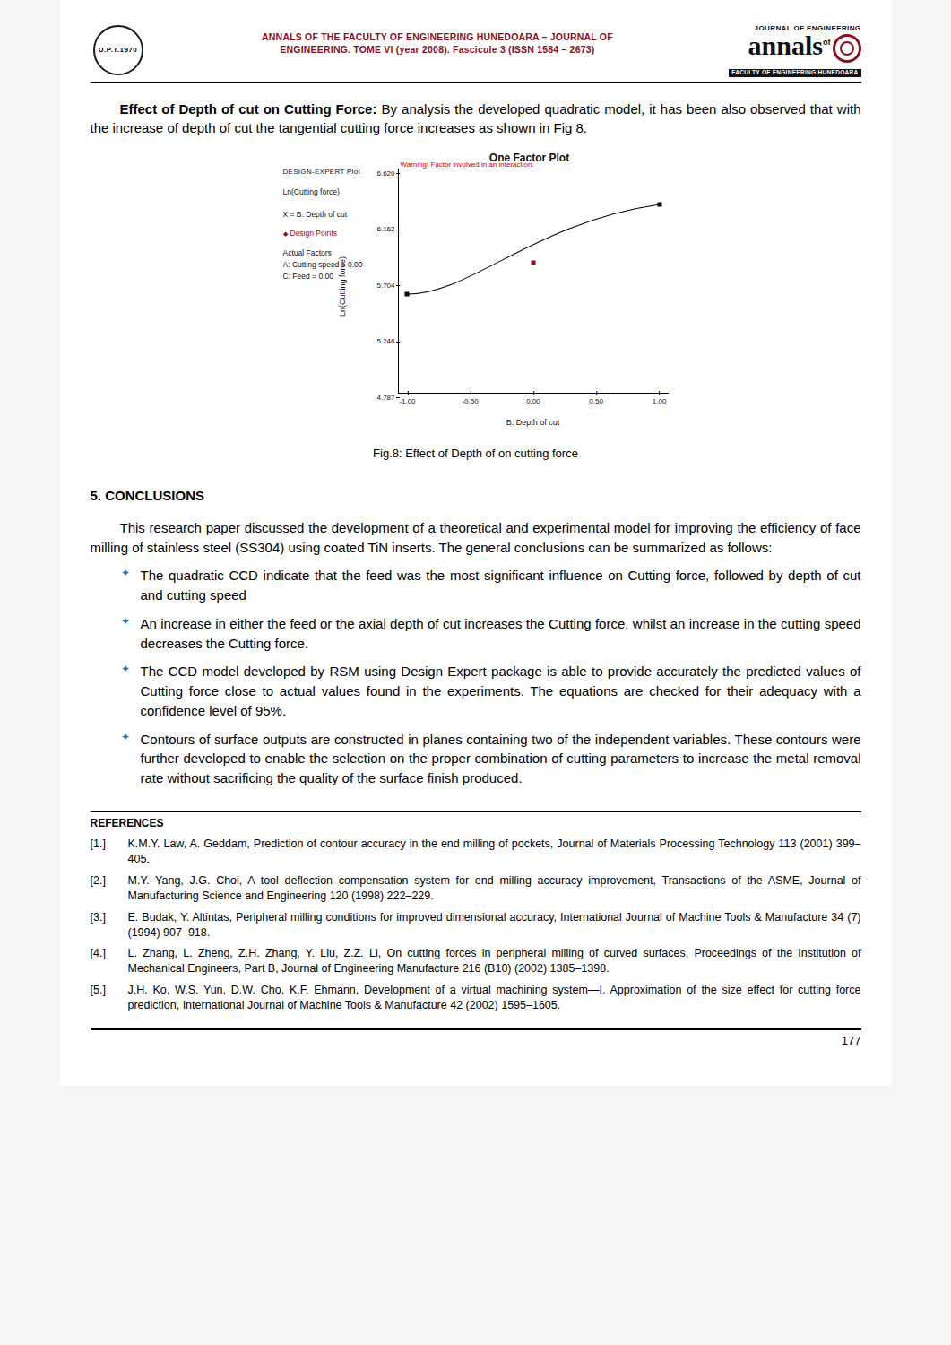U.P.T. 1970
ANNALS OF THE FACULTY OF ENGINEERING HUNEDOARA – JOURNAL OF
ENGINEERING. TOME VI (year 2008). Fascicule 3 (ISSN 1584 – 2673)
JOURNAL OF ENGINEERING
annalsof
FACULTY OF ENGINEERING HUNEDOARA
Effect of Depth of cut on Cutting Force: By analysis the developed quadratic model, it has been also observed that with the increase of depth of cut the tangential cutting force increases as shown in Fig 8.
One Factor Plot
DESIGN-EXPERT Plot
Ln(Cutting force)
X = B: Depth of cut
Design Points
Actual Factors
A: Cutting speed = 0.00
C: Feed = 0.00
Warning! Factor involved in an interaction.
6.620
6.162
5.704
5.246
4.787
Ln(Cutting force)
-1.00
-0.50
0.00
0.50
1.00
B: Depth of cut
Fig.8: Effect of Depth of on cutting force
5. CONCLUSIONS
This research paper discussed the development of a theoretical and experimental model for improving the efficiency of face milling of stainless steel (SS304) using coated TiN inserts. The general conclusions can be summarized as follows:
The quadratic CCD indicate that the feed was the most significant influence on Cutting force, followed by depth of cut and cutting speed
An increase in either the feed or the axial depth of cut increases the Cutting force, whilst an increase in the cutting speed decreases the Cutting force.
The CCD model developed by RSM using Design Expert package is able to provide accurately the predicted values of Cutting force close to actual values found in the experiments. The equations are checked for their adequacy with a confidence level of 95%.
Contours of surface outputs are constructed in planes containing two of the independent variables. These contours were further developed to enable the selection on the proper combination of cutting parameters to increase the metal removal rate without sacrificing the quality of the surface finish produced.
REFERENCES
K.M.Y. Law, A. Geddam, Prediction of contour accuracy in the end milling of pockets, Journal of Materials Processing Technology 113 (2001) 399–405.
M.Y. Yang, J.G. Choi, A tool deflection compensation system for end milling accuracy improvement, Transactions of the ASME, Journal of Manufacturing Science and Engineering 120 (1998) 222–229.
E. Budak, Y. Altintas, Peripheral milling conditions for improved dimensional accuracy, International Journal of Machine Tools & Manufacture 34 (7) (1994) 907–918.
L. Zhang, L. Zheng, Z.H. Zhang, Y. Liu, Z.Z. Li, On cutting forces in peripheral milling of curved surfaces, Proceedings of the Institution of Mechanical Engineers, Part B, Journal of Engineering Manufacture 216 (B10) (2002) 1385–1398.
J.H. Ko, W.S. Yun, D.W. Cho, K.F. Ehmann, Development of a virtual machining system—I. Approximation of the size effect for cutting force prediction, International Journal of Machine Tools & Manufacture 42 (2002) 1595–1605.
177